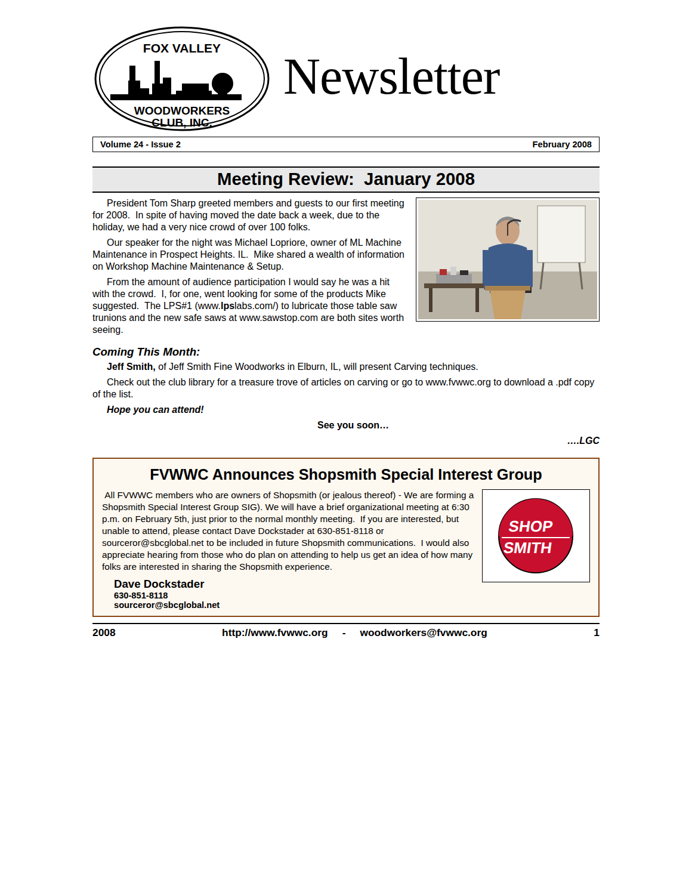FOX VALLEY WOODWORKERS CLUB, INC.
Newsletter
Volume 24 - Issue 2 February 2008
Meeting Review: January 2008
President Tom Sharp greeted members and guests to our first meeting for 2008. In spite of having moved the date back a week, due to the holiday, we had a very nice crowd of over 100 folks.
Our speaker for the night was Michael Lopriore, owner of ML Machine Maintenance in Prospect Heights. IL. Mike shared a wealth of information on Workshop Machine Maintenance & Setup.
From the amount of audience participation I would say he was a hit with the crowd. I, for one, went looking for some of the products Mike suggested. The LPS#1 (www.lpslabs.com/) to lubricate those table saw trunions and the new safe saws at www.sawstop.com are both sites worth seeing.
Coming This Month:
Jeff Smith, of Jeff Smith Fine Woodworks in Elburn, IL, will present Carving techniques.
Check out the club library for a treasure trove of articles on carving or go to www.fvwwc.org to download a .pdf copy of the list.
Hope you can attend!
See you soon…
….LGC
FVWWC Announces Shopsmith Special Interest Group
SHOP SMITH
All FVWWC members who are owners of Shopsmith (or jealous thereof) - We are forming a Shopsmith Special Interest Group SIG). We will have a brief organizational meeting at 6:30 p.m. on February 5th, just prior to the normal monthly meeting. If you are interested, but unable to attend, please contact Dave Dockstader at 630-851-8118 or sourceror@sbcglobal.net to be included in future Shopsmith communications. I would also appreciate hearing from those who do plan on attending to help us get an idea of how many folks are interested in sharing the Shopsmith experience.
Dave Dockstader
630-851-8118
sourceror@sbcglobal.net
2008 http://www.fvwwc.org - woodworkers@fvwwc.org 1